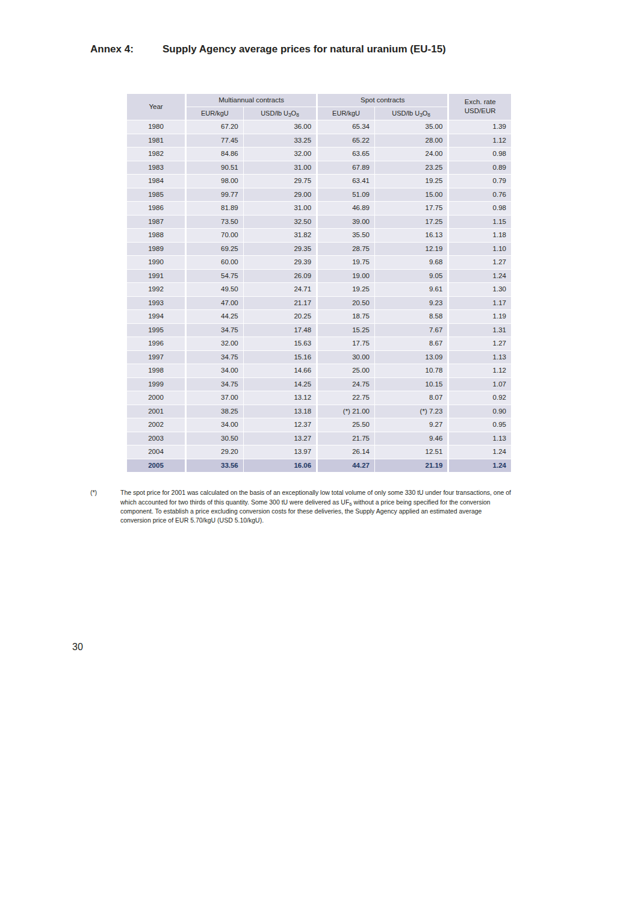Annex 4: Supply Agency average prices for natural uranium (EU-15)
| Year | Multiannual contracts | Spot contracts | Exch. rate USD/EUR |
| --- | --- | --- | --- |
| EUR/kgU | USD/lb U 3 O 8 | EUR/kgU | USD/lb U 3 O 8 |
| 1980 | 67.20 | 36.00 | 65.34 | 35.00 | 1.39 |
| 1981 | 77.45 | 33.25 | 65.22 | 28.00 | 1.12 |
| 1982 | 84.86 | 32.00 | 63.65 | 24.00 | 0.98 |
| 1983 | 90.51 | 31.00 | 67.89 | 23.25 | 0.89 |
| 1984 | 98.00 | 29.75 | 63.41 | 19.25 | 0.79 |
| 1985 | 99.77 | 29.00 | 51.09 | 15.00 | 0.76 |
| 1986 | 81.89 | 31.00 | 46.89 | 17.75 | 0.98 |
| 1987 | 73.50 | 32.50 | 39.00 | 17.25 | 1.15 |
| 1988 | 70.00 | 31.82 | 35.50 | 16.13 | 1.18 |
| 1989 | 69.25 | 29.35 | 28.75 | 12.19 | 1.10 |
| 1990 | 60.00 | 29.39 | 19.75 | 9.68 | 1.27 |
| 1991 | 54.75 | 26.09 | 19.00 | 9.05 | 1.24 |
| 1992 | 49.50 | 24.71 | 19.25 | 9.61 | 1.30 |
| 1993 | 47.00 | 21.17 | 20.50 | 9.23 | 1.17 |
| 1994 | 44.25 | 20.25 | 18.75 | 8.58 | 1.19 |
| 1995 | 34.75 | 17.48 | 15.25 | 7.67 | 1.31 |
| 1996 | 32.00 | 15.63 | 17.75 | 8.67 | 1.27 |
| 1997 | 34.75 | 15.16 | 30.00 | 13.09 | 1.13 |
| 1998 | 34.00 | 14.66 | 25.00 | 10.78 | 1.12 |
| 1999 | 34.75 | 14.25 | 24.75 | 10.15 | 1.07 |
| 2000 | 37.00 | 13.12 | 22.75 | 8.07 | 0.92 |
| 2001 | 38.25 | 13.18 | (*) 21.00 | (*) 7.23 | 0.90 |
| 2002 | 34.00 | 12.37 | 25.50 | 9.27 | 0.95 |
| 2003 | 30.50 | 13.27 | 21.75 | 9.46 | 1.13 |
| 2004 | 29.20 | 13.97 | 26.14 | 12.51 | 1.24 |
| 2005 | 33.56 | 16.06 | 44.27 | 21.19 | 1.24 |
(*)
The spot price for 2001 was calculated on the basis of an exceptionally low total volume of only some 330 tU under four transactions, one of which accounted for two thirds of this quantity. Some 300 tU were delivered as UF6 without a price being specified for the conversion component. To establish a price excluding conversion costs for these deliveries, the Supply Agency applied an estimated average conversion price of EUR 5.70/kgU (USD 5.10/kgU).
30